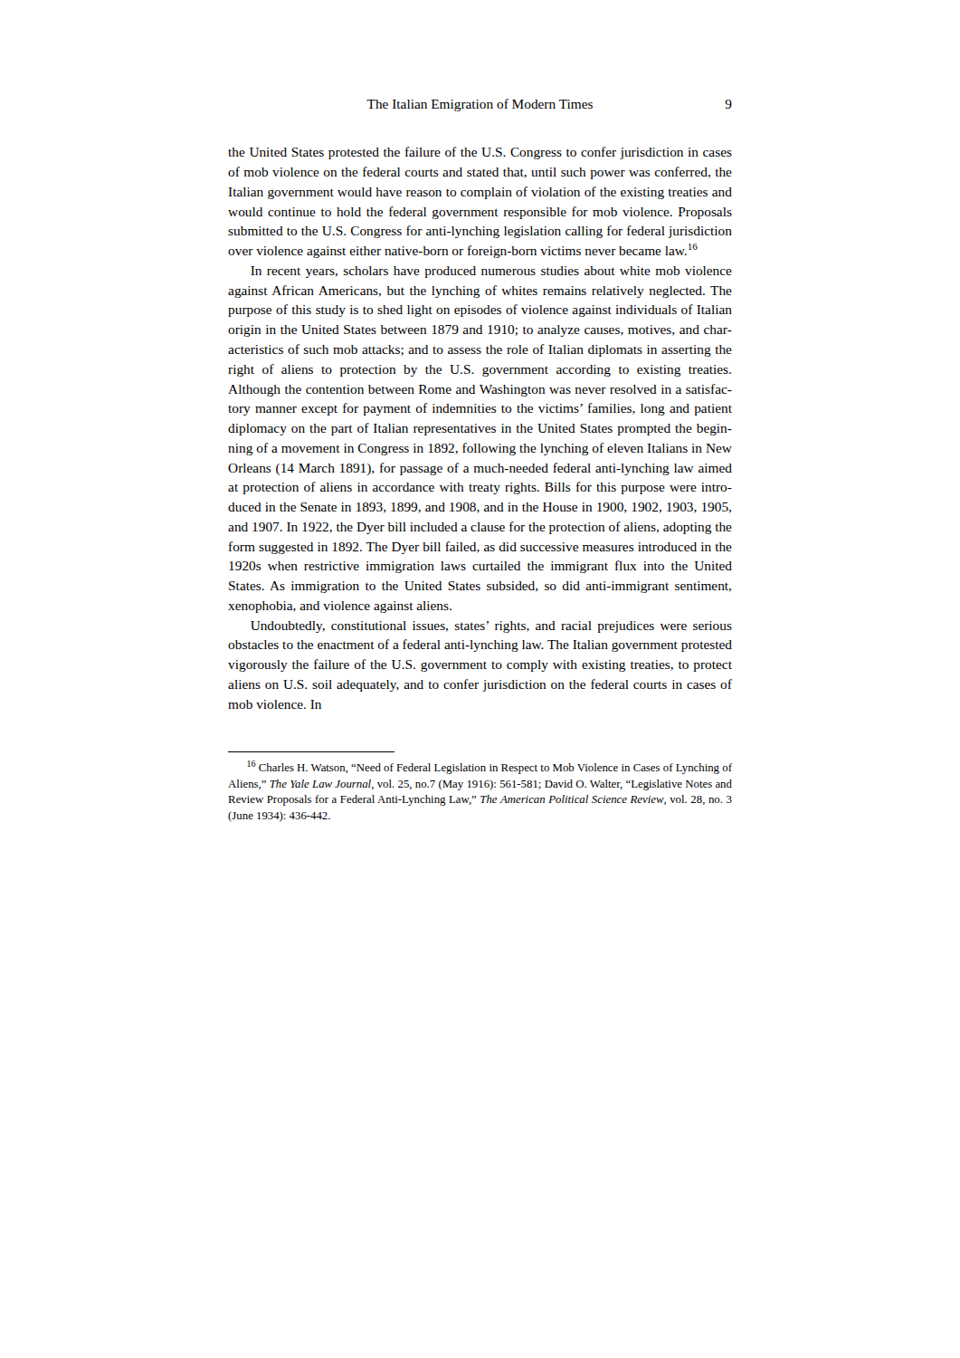The Italian Emigration of Modern Times 9
the United States protested the failure of the U.S. Congress to confer jurisdiction in cases of mob violence on the federal courts and stated that, until such power was conferred, the Italian government would have reason to complain of violation of the existing treaties and would continue to hold the federal government responsible for mob violence. Proposals submitted to the U.S. Congress for anti-lynching legislation calling for federal jurisdiction over violence against either native-born or foreign-born victims never became law.16
In recent years, scholars have produced numerous studies about white mob violence against African Americans, but the lynching of whites remains relatively neglected. The purpose of this study is to shed light on episodes of violence against individuals of Italian origin in the United States between 1879 and 1910; to analyze causes, motives, and characteristics of such mob attacks; and to assess the role of Italian diplomats in asserting the right of aliens to protection by the U.S. government according to existing treaties. Although the contention between Rome and Washington was never resolved in a satisfactory manner except for payment of indemnities to the victims’ families, long and patient diplomacy on the part of Italian representatives in the United States prompted the beginning of a movement in Congress in 1892, following the lynching of eleven Italians in New Orleans (14 March 1891), for passage of a much-needed federal anti-lynching law aimed at protection of aliens in accordance with treaty rights. Bills for this purpose were introduced in the Senate in 1893, 1899, and 1908, and in the House in 1900, 1902, 1903, 1905, and 1907. In 1922, the Dyer bill included a clause for the protection of aliens, adopting the form suggested in 1892. The Dyer bill failed, as did successive measures introduced in the 1920s when restrictive immigration laws curtailed the immigrant flux into the United States. As immigration to the United States subsided, so did anti-immigrant sentiment, xenophobia, and violence against aliens.
Undoubtedly, constitutional issues, states’ rights, and racial prejudices were serious obstacles to the enactment of a federal anti-lynching law. The Italian government protested vigorously the failure of the U.S. government to comply with existing treaties, to protect aliens on U.S. soil adequately, and to confer jurisdiction on the federal courts in cases of mob violence. In
16 Charles H. Watson, “Need of Federal Legislation in Respect to Mob Violence in Cases of Lynching of Aliens,” The Yale Law Journal, vol. 25, no.7 (May 1916): 561-581; David O. Walter, “Legislative Notes and Review Proposals for a Federal Anti-Lynching Law,” The American Political Science Review, vol. 28, no. 3 (June 1934): 436-442.